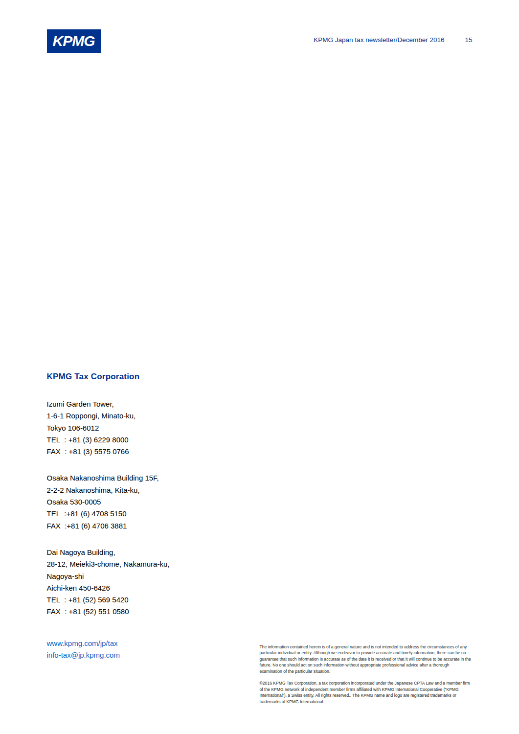KPMG
KPMG Japan tax newsletter/December 201615
KPMG Tax Corporation
Izumi Garden Tower,
1-6-1 Roppongi, Minato-ku,
Tokyo 106-6012
TEL : +81 (3) 6229 8000
FAX : +81 (3) 5575 0766
Osaka Nakanoshima Building 15F,
2-2-2 Nakanoshima, Kita-ku,
Osaka 530-0005
TEL :+81 (6) 4708 5150
FAX :+81 (6) 4706 3881
Dai Nagoya Building,
28-12, Meieki3-chome, Nakamura-ku,
Nagoya-shi
Aichi-ken 450-6426
TEL : +81 (52) 569 5420
FAX : +81 (52) 551 0580
www.kpmg.com/jp/tax
info-tax@jp.kpmg.com
The information contained herein is of a general nature and is not intended to address the circumstances of any particular individual or entity. Although we endeavor to provide accurate and timely information, there can be no guarantee that such information is accurate as of the date it is received or that it will continue to be accurate in the future. No one should act on such information without appropriate professional advice after a thorough examination of the particular situation.
©2016 KPMG Tax Corporation, a tax corporation incorporated under the Japanese CPTA Law and a member firm of the KPMG network of independent member firms affiliated with KPMG International Cooperative (“KPMG International”), a Swiss entity. All rights reserved.. The KPMG name and logo are registered trademarks or trademarks of KPMG International.